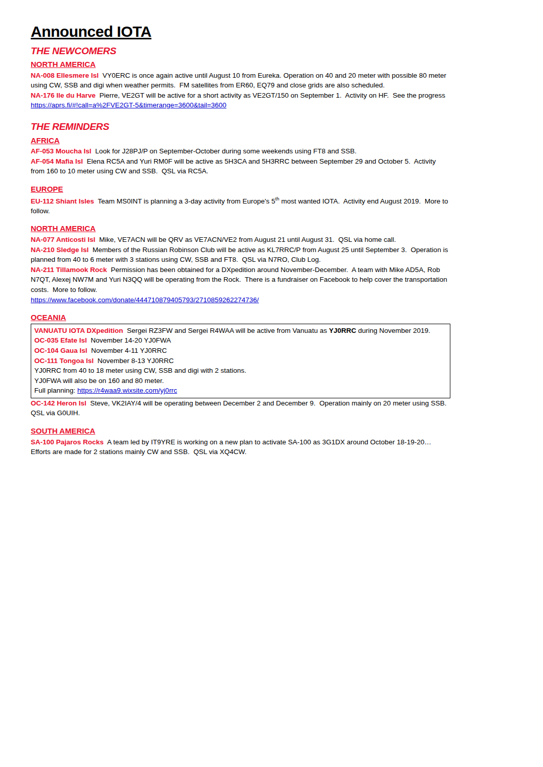Announced IOTA
THE NEWCOMERS
NORTH AMERICA
NA-008 Ellesmere Isl VY0ERC is once again active until August 10 from Eureka. Operation on 40 and 20 meter with possible 80 meter using CW, SSB and digi when weather permits. FM satellites from ER60, EQ79 and close grids are also scheduled.
NA-176 Ile du Harve Pierre, VE2GT will be active for a short activity as VE2GT/150 on September 1. Activity on HF. See the progress https://aprs.fi/#!call=a%2FVE2GT-5&timerange=3600&tail=3600
THE REMINDERS
AFRICA
AF-053 Moucha Isl Look for J28PJ/P on September-October during some weekends using FT8 and SSB.
AF-054 Mafia Isl Elena RC5A and Yuri RM0F will be active as 5H3CA and 5H3RRC between September 29 and October 5. Activity from 160 to 10 meter using CW and SSB. QSL via RC5A.
EUROPE
EU-112 Shiant Isles Team MS0INT is planning a 3-day activity from Europe's 5th most wanted IOTA. Activity end August 2019. More to follow.
NORTH AMERICA
NA-077 Anticosti Isl Mike, VE7ACN will be QRV as VE7ACN/VE2 from August 21 until August 31. QSL via home call.
NA-210 Sledge Isl Members of the Russian Robinson Club will be active as KL7RRC/P from August 25 until September 3. Operation is planned from 40 to 6 meter with 3 stations using CW, SSB and FT8. QSL via N7RO, Club Log.
NA-211 Tillamook Rock Permission has been obtained for a DXpedition around November-December. A team with Mike AD5A, Rob N7QT, Alexej NW7M and Yuri N3QQ will be operating from the Rock. There is a fundraiser on Facebook to help cover the transportation costs. More to follow.
https://www.facebook.com/donate/444710879405793/2710859262274736/
OCEANIA
VANUATU IOTA DXpedition Sergei RZ3FW and Sergei R4WAA will be active from Vanuatu as YJ0RRC during November 2019.
OC-035 Efate Isl November 14-20 YJ0FWA
OC-104 Gaua Isl November 4-11 YJ0RRC
OC-111 Tongoa Isl November 8-13 YJ0RRC
YJ0RRC from 40 to 18 meter using CW, SSB and digi with 2 stations.
YJ0FWA will also be on 160 and 80 meter.
Full planning: https://r4waa9.wixsite.com/yj0rrc
OC-142 Heron Isl Steve, VK2IAY/4 will be operating between December 2 and December 9. Operation mainly on 20 meter using SSB. QSL via G0UIH.
SOUTH AMERICA
SA-100 Pajaros Rocks A team led by IT9YRE is working on a new plan to activate SA-100 as 3G1DX around October 18-19-20…Efforts are made for 2 stations mainly CW and SSB. QSL via XQ4CW.